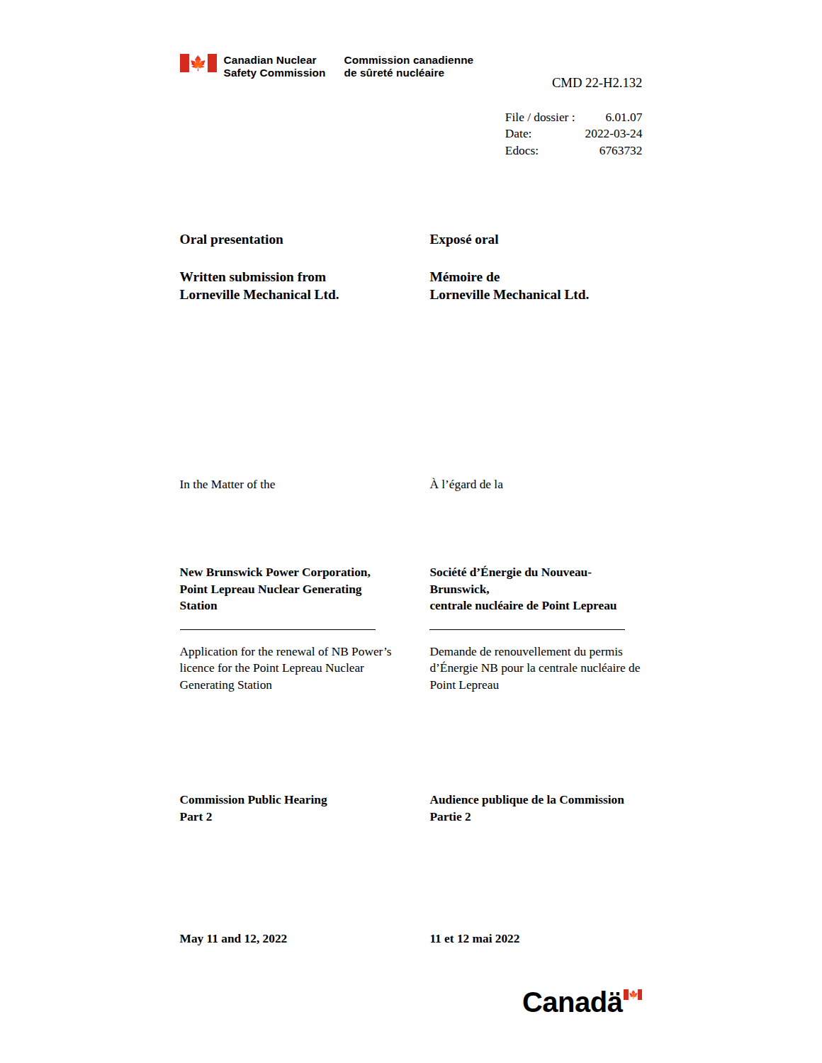🍁
Canadian Nuclear
Safety Commission Commission canadienne
de sûreté nucléaire
CMD 22-H2.132
| File / dossier : | 6.01.07 |
| Date: | 2022-03-24 |
| Edocs: | 6763732 |
Oral presentation
Written submission from
Lorneville Mechanical Ltd.
In the Matter of the
New Brunswick Power Corporation,
Point Lepreau Nuclear Generating Station
Application for the renewal of NB Power’s licence for the Point Lepreau Nuclear Generating Station
Commission Public Hearing
Part 2
May 11 and 12, 2022
Exposé oral
Mémoire de
Lorneville Mechanical Ltd.
À l’égard de la
Société d’Énergie du Nouveau-Brunswick,
centrale nucléaire de Point Lepreau
Demande de renouvellement du permis d’Énergie NB pour la centrale nucléaire de Point Lepreau
Audience publique de la Commission
Partie 2
11 et 12 mai 2022
Canadä 🍁